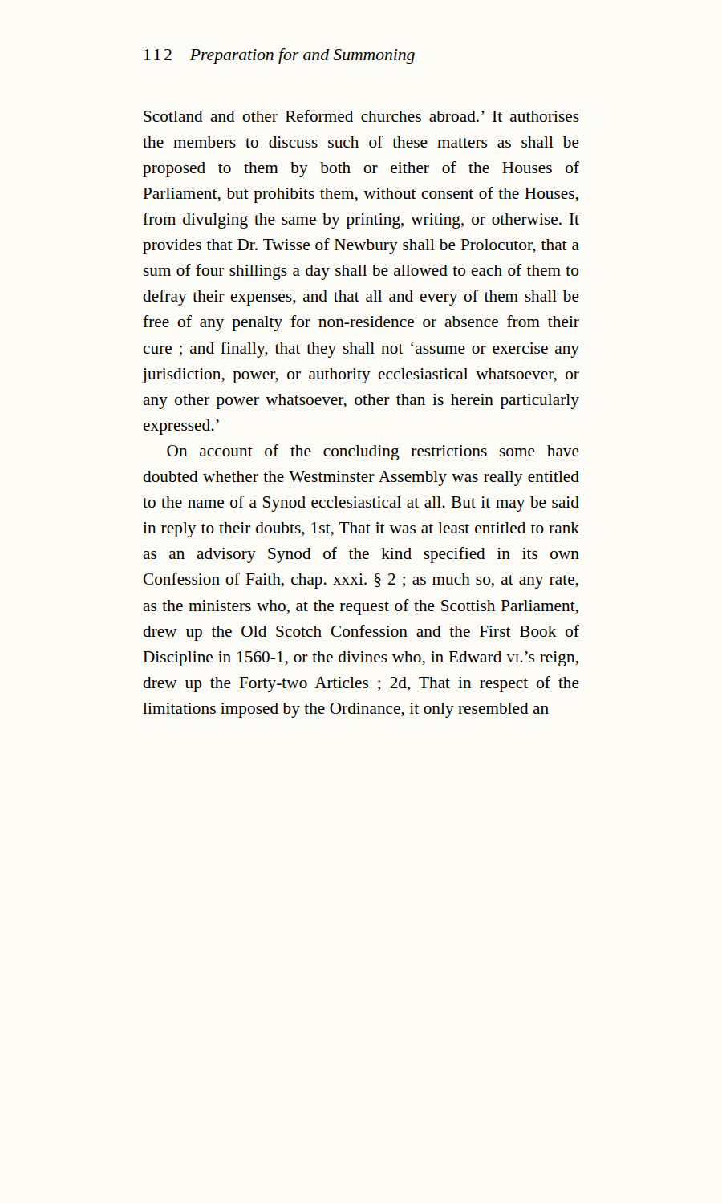112 Preparation for and Summoning
Scotland and other Reformed churches abroad.’ It authorises the members to discuss such of these matters as shall be proposed to them by both or either of the Houses of Parliament, but prohibits them, without consent of the Houses, from divulging the same by printing, writing, or otherwise. It provides that Dr. Twisse of Newbury shall be Prolocutor, that a sum of four shillings a day shall be allowed to each of them to defray their expenses, and that all and every of them shall be free of any penalty for non-residence or absence from their cure ; and finally, that they shall not ‘assume or exercise any jurisdiction, power, or authority ecclesiastical whatsoever, or any other power whatsoever, other than is herein particularly expressed.’
On account of the concluding restrictions some have doubted whether the Westminster Assembly was really entitled to the name of a Synod ecclesiastical at all. But it may be said in reply to their doubts, 1st, That it was at least entitled to rank as an advisory Synod of the kind specified in its own Confession of Faith, chap. xxxi. § 2 ; as much so, at any rate, as the ministers who, at the request of the Scottish Parliament, drew up the Old Scotch Confession and the First Book of Discipline in 1560-1, or the divines who, in Edward vi.’s reign, drew up the Forty-two Articles ; 2d, That in respect of the limitations imposed by the Ordinance, it only resembled an